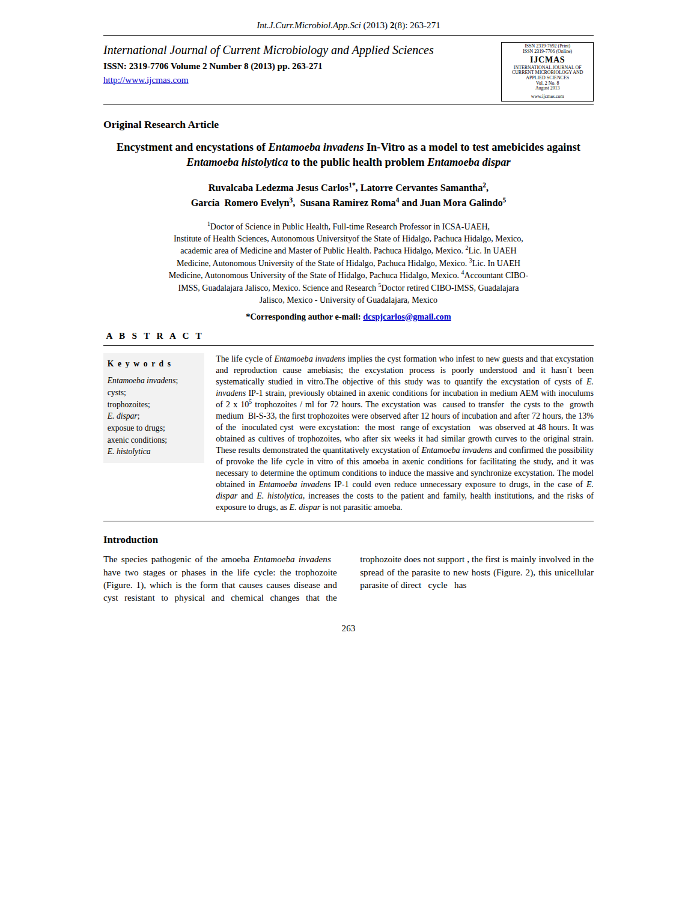Int.J.Curr.Microbiol.App.Sci (2013) 2(8): 263-271
International Journal of Current Microbiology and Applied Sciences
ISSN: 2319-7706 Volume 2 Number 8 (2013) pp. 263-271
http://www.ijcmas.com
ISSN 2319-7692 (Print)
ISSN 2319-7706 (Online)
IJCMAS
INTERNATIONAL JOURNAL OF
CURRENT MICROBIOLOGY AND
APPLIED SCIENCES
Vol. 2 No. 8
August 2013
www.ijcmas.com
Original Research Article
Encystment and encystations of Entamoeba invadens In-Vitro as a model to test amebicides against Entamoeba histolytica to the public health problem Entamoeba dispar
Ruvalcaba Ledezma Jesus Carlos1*, Latorre Cervantes Samantha2,
García Romero Evelyn3, Susana Ramirez Roma4 and Juan Mora Galindo5
1Doctor of Science in Public Health, Full-time Research Professor in ICSA-UAEH,
Institute of Health Sciences, Autonomous Universityof the State of Hidalgo, Pachuca Hidalgo, Mexico,
academic area of Medicine and Master of Public Health. Pachuca Hidalgo, Mexico. 2Lic. In UAEH
Medicine, Autonomous University of the State of Hidalgo, Pachuca Hidalgo, Mexico. 3Lic. In UAEH
Medicine, Autonomous University of the State of Hidalgo, Pachuca Hidalgo, Mexico. 4Accountant CIBO-
IMSS, Guadalajara Jalisco, Mexico. Science and Research 5Doctor retired CIBO-IMSS, Guadalajara
Jalisco, Mexico - University of Guadalajara, Mexico
*Corresponding author e-mail: dcspjcarlos@gmail.com
A B S T R A C T
K e y w o r d s
Entamoeba invadens;
cysts;
trophozoites;
E. dispar;
exposue to drugs;
axenic conditions;
E. histolytica
The life cycle of Entamoeba invadens implies the cyst formation who infest to new guests and that excystation and reproduction cause amebiasis; the excystation process is poorly understood and it hasn`t been systematically studied in vitro.The objective of this study was to quantify the excystation of cysts of E. invadens IP-1 strain, previously obtained in axenic conditions for incubation in medium AEM with inoculums of 2 x 105 trophozoites / ml for 72 hours. The excystation was caused to transfer the cysts to the growth medium Bl-S-33, the first trophozoites were observed after 12 hours of incubation and after 72 hours, the 13% of the inoculated cyst were excystation: the most range of excystation was observed at 48 hours. It was obtained as cultives of trophozoites, who after six weeks it had similar growth curves to the original strain. These results demonstrated the quantitatively excystation of Entamoeba invadens and confirmed the possibility of provoke the life cycle in vitro of this amoeba in axenic conditions for facilitating the study, and it was necessary to determine the optimum conditions to induce the massive and synchronize excystation. The model obtained in Entamoeba invadens IP-1 could even reduce unnecessary exposure to drugs, in the case of E. dispar and E. histolytica, increases the costs to the patient and family, health institutions, and the risks of exposure to drugs, as E. dispar is not parasitic amoeba.
Introduction
The species pathogenic of the amoeba Entamoeba invadens have two stages or phases in the life cycle: the trophozoite (Figure. 1), which is the form that causes causes disease and cyst resistant to physical and chemical changes that the trophozoite does not support , the first is mainly involved in the spread of the parasite to new hosts (Figure. 2), this unicellular parasite of direct cycle has
263